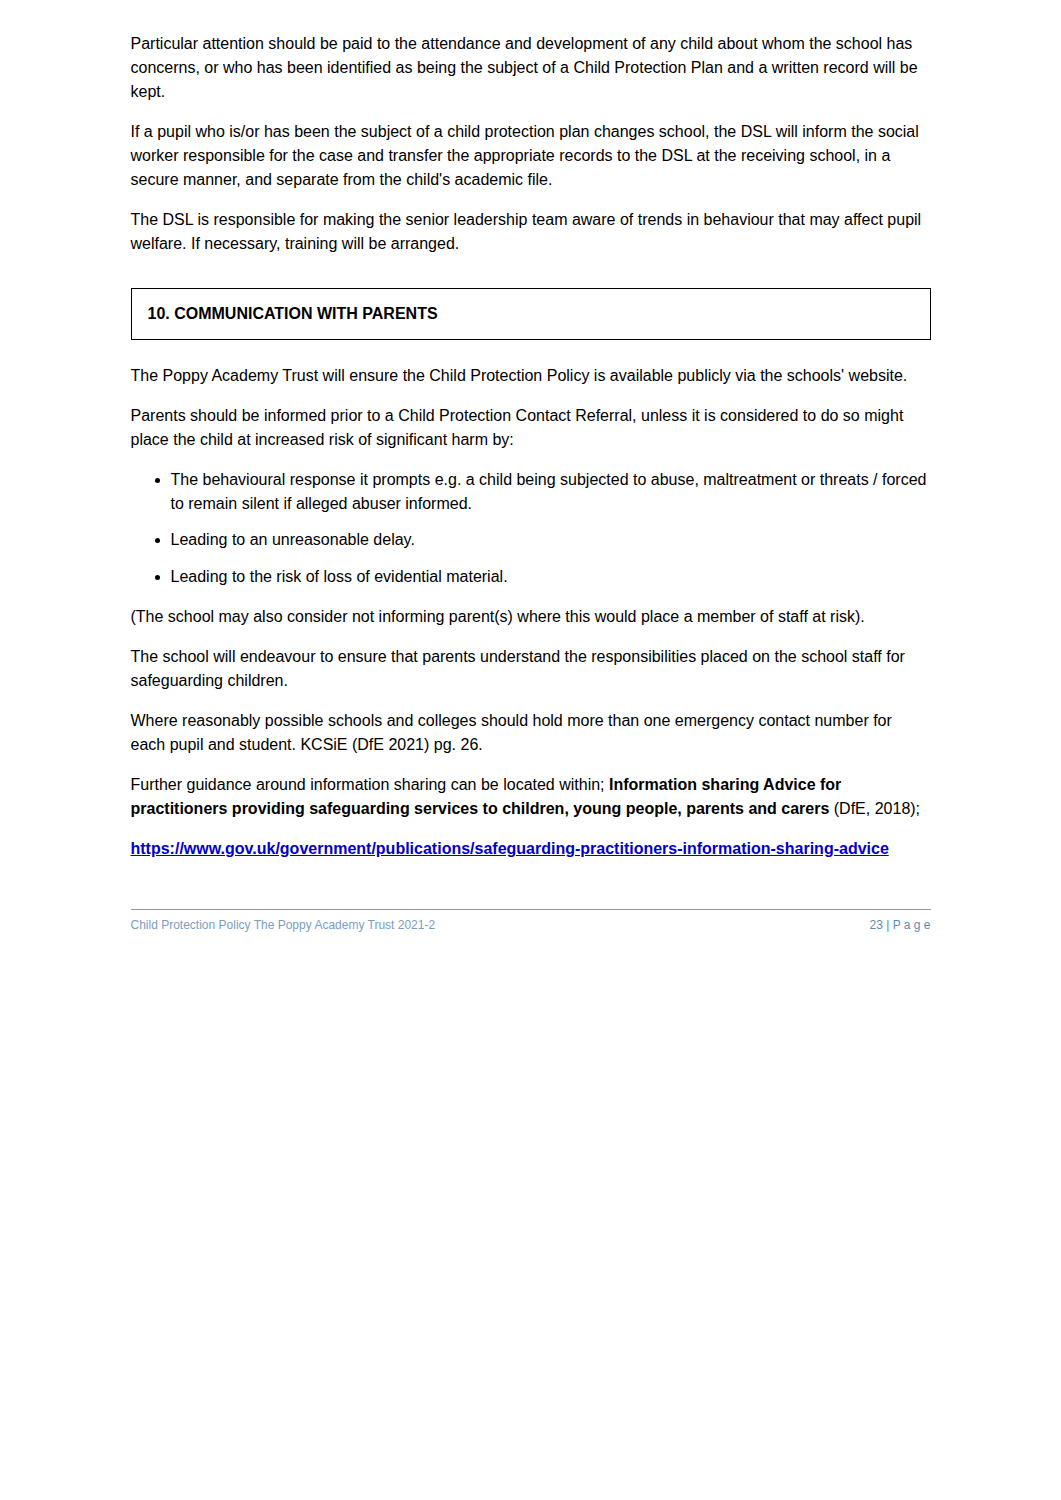Particular attention should be paid to the attendance and development of any child about whom the school has concerns, or who has been identified as being the subject of a Child Protection Plan and a written record will be kept.
If a pupil who is/or has been the subject of a child protection plan changes school, the DSL will inform the social worker responsible for the case and transfer the appropriate records to the DSL at the receiving school, in a secure manner, and separate from the child's academic file.
The DSL is responsible for making the senior leadership team aware of trends in behaviour that may affect pupil welfare. If necessary, training will be arranged.
10. COMMUNICATION WITH PARENTS
The Poppy Academy Trust will ensure the Child Protection Policy is available publicly via the schools' website.
Parents should be informed prior to a Child Protection Contact Referral, unless it is considered to do so might place the child at increased risk of significant harm by:
The behavioural response it prompts e.g. a child being subjected to abuse, maltreatment or threats / forced to remain silent if alleged abuser informed.
Leading to an unreasonable delay.
Leading to the risk of loss of evidential material.
(The school may also consider not informing parent(s) where this would place a member of staff at risk).
The school will endeavour to ensure that parents understand the responsibilities placed on the school staff for safeguarding children.
Where reasonably possible schools and colleges should hold more than one emergency contact number for each pupil and student. KCSiE (DfE 2021) pg. 26.
Further guidance around information sharing can be located within; Information sharing Advice for practitioners providing safeguarding services to children, young people, parents and carers (DfE, 2018);
https://www.gov.uk/government/publications/safeguarding-practitioners-information-sharing-advice
Child Protection Policy The Poppy Academy Trust 2021-2 23 | P a g e